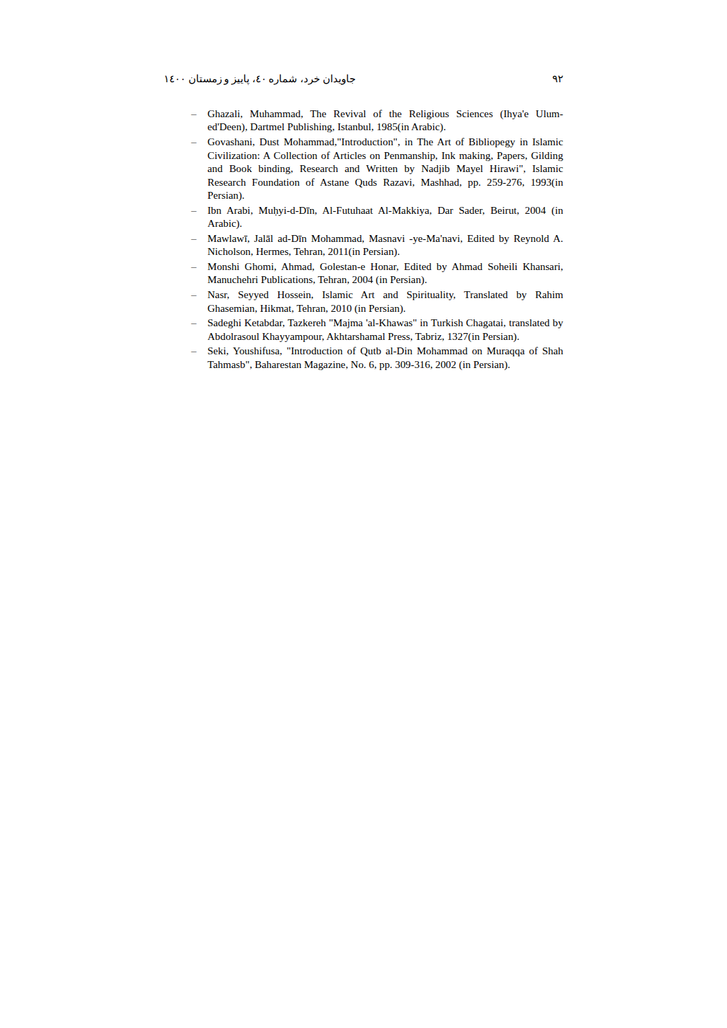جاویدان خرد، شماره ٤٠، پاییز و زمستان ١٤٠٠ ٩٢
Ghazali, Muhammad, The Revival of the Religious Sciences (Ihya'e Ulum-ed'Deen), Dartmel Publishing, Istanbul, 1985(in Arabic).
Govashani, Dust Mohammad,"Introduction", in The Art of Bibliopegy in Islamic Civilization: A Collection of Articles on Penmanship, Ink making, Papers, Gilding and Book binding, Research and Written by Nadjib Mayel Hirawi", Islamic Research Foundation of Astane Quds Razavi, Mashhad, pp. 259-276, 1993(in Persian).
Ibn Arabi, Muḥyi-d-Dīn, Al-Futuhaat Al-Makkiya, Dar Sader, Beirut, 2004 (in Arabic).
Mawlawī, Jalāl ad-Dīn Mohammad, Masnavi -ye-Ma'navi, Edited by Reynold A. Nicholson, Hermes, Tehran, 2011(in Persian).
Monshi Ghomi, Ahmad, Golestan-e Honar, Edited by Ahmad Soheili Khansari, Manuchehri Publications, Tehran, 2004 (in Persian).
Nasr, Seyyed Hossein, Islamic Art and Spirituality, Translated by Rahim Ghasemian, Hikmat, Tehran, 2010 (in Persian).
Sadeghi Ketabdar, Tazkereh "Majma 'al-Khawas" in Turkish Chagatai, translated by Abdolrasoul Khayyampour, Akhtarshamal Press, Tabriz, 1327(in Persian).
Seki, Youshifusa, "Introduction of Qutb al-Din Mohammad on Muraqqa of Shah Tahmasb", Baharestan Magazine, No. 6, pp. 309-316, 2002 (in Persian).